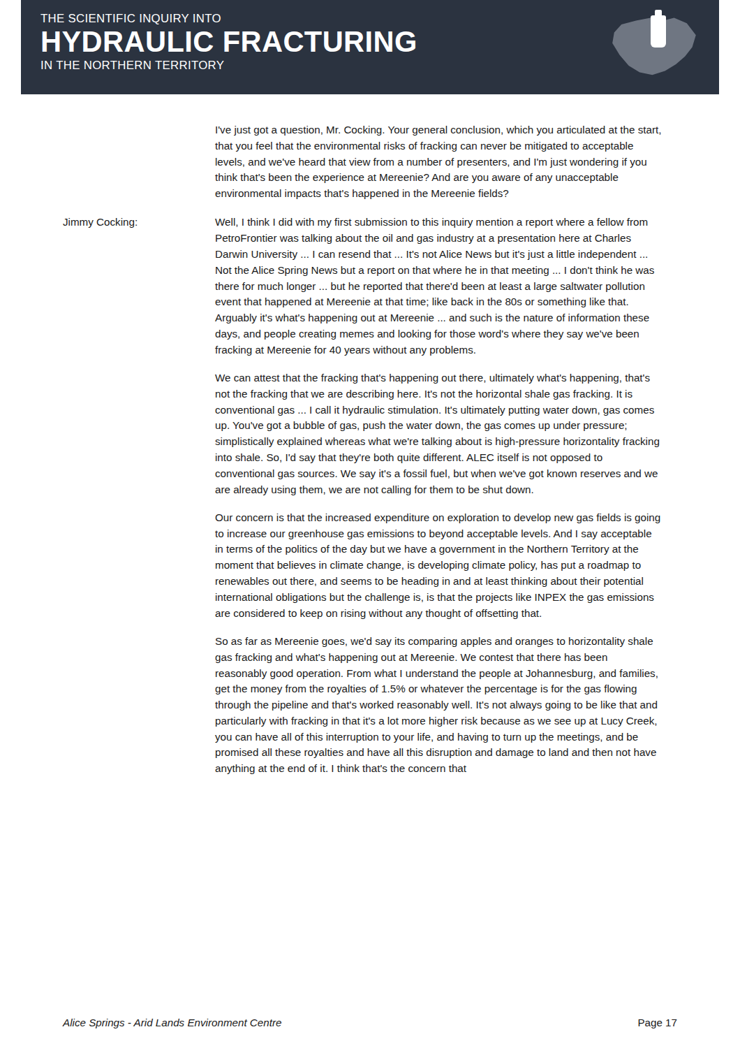The Scientific Inquiry into
Hydraulic Fracturing
in the Northern Territory
I've just got a question, Mr. Cocking. Your general conclusion, which you articulated at the start, that you feel that the environmental risks of fracking can never be mitigated to acceptable levels, and we've heard that view from a number of presenters, and I'm just wondering if you think that's been the experience at Mereenie? And are you aware of any unacceptable environmental impacts that's happened in the Mereenie fields?
Jimmy Cocking:
Well, I think I did with my first submission to this inquiry mention a report where a fellow from PetroFrontier was talking about the oil and gas industry at a presentation here at Charles Darwin University ... I can resend that ... It's not Alice News but it's just a little independent ... Not the Alice Spring News but a report on that where he in that meeting ... I don't think he was there for much longer ... but he reported that there'd been at least a large saltwater pollution event that happened at Mereenie at that time; like back in the 80s or something like that. Arguably it's what's happening out at Mereenie ... and such is the nature of information these days, and people creating memes and looking for those word's where they say we've been fracking at Mereenie for 40 years without any problems.
We can attest that the fracking that's happening out there, ultimately what's happening, that's not the fracking that we are describing here. It's not the horizontal shale gas fracking. It is conventional gas ... I call it hydraulic stimulation. It's ultimately putting water down, gas comes up. You've got a bubble of gas, push the water down, the gas comes up under pressure; simplistically explained whereas what we're talking about is high-pressure horizontality fracking into shale. So, I'd say that they're both quite different. ALEC itself is not opposed to conventional gas sources. We say it's a fossil fuel, but when we've got known reserves and we are already using them, we are not calling for them to be shut down.
Our concern is that the increased expenditure on exploration to develop new gas fields is going to increase our greenhouse gas emissions to beyond acceptable levels. And I say acceptable in terms of the politics of the day but we have a government in the Northern Territory at the moment that believes in climate change, is developing climate policy, has put a roadmap to renewables out there, and seems to be heading in and at least thinking about their potential international obligations but the challenge is, is that the projects like INPEX the gas emissions are considered to keep on rising without any thought of offsetting that.
So as far as Mereenie goes, we'd say its comparing apples and oranges to horizontality shale gas fracking and what's happening out at Mereenie. We contest that there has been reasonably good operation. From what I understand the people at Johannesburg, and families, get the money from the royalties of 1.5% or whatever the percentage is for the gas flowing through the pipeline and that's worked reasonably well. It's not always going to be like that and particularly with fracking in that it's a lot more higher risk because as we see up at Lucy Creek, you can have all of this interruption to your life, and having to turn up the meetings, and be promised all these royalties and have all this disruption and damage to land and then not have anything at the end of it. I think that's the concern that
Alice Springs - Arid Lands Environment Centre
Page 17